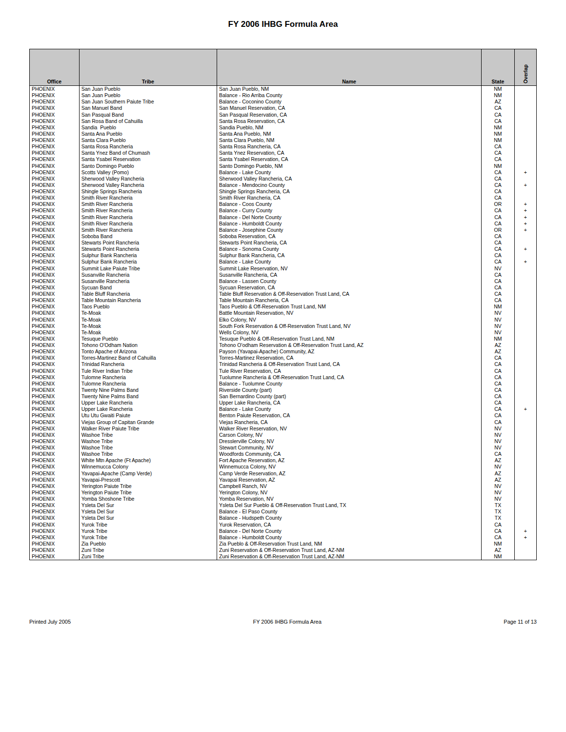FY 2006 IHBG Formula Area
| Office | Tribe | Name | State | Overlap |
| --- | --- | --- | --- | --- |
| PHOENIX | San Juan Pueblo | San Juan Pueblo, NM | NM | |
| PHOENIX | San Juan Pueblo | Balance - Rio Arriba County | NM | |
| PHOENIX | San Juan Southern Paiute Tribe | Balance - Coconino County | AZ | |
| PHOENIX | San Manuel Band | San Manuel Reservation, CA | CA | |
| PHOENIX | San Pasqual Band | San Pasqual Reservation, CA | CA | |
| PHOENIX | San Rosa Band of Cahuilla | Santa Rosa Reservation, CA | CA | |
| PHOENIX | Sandia Pueblo | Sandia Pueblo, NM | NM | |
| PHOENIX | Santa Ana Pueblo | Santa Ana Pueblo, NM | NM | |
| PHOENIX | Santa Clara Pueblo | Santa Clara Pueblo, NM | NM | |
| PHOENIX | Santa Rosa Rancheria | Santa Rosa Rancheria, CA | CA | |
| PHOENIX | Santa Ynez Band of Chumash | Santa Ynez Reservation, CA | CA | |
| PHOENIX | Santa Ysabel Reservation | Santa Ysabel Reservation, CA | CA | |
| PHOENIX | Santo Domingo Pueblo | Santo Domingo Pueblo, NM | NM | |
| PHOENIX | Scotts Valley (Pomo) | Balance - Lake County | CA | + |
| PHOENIX | Sherwood Valley Rancheria | Sherwood Valley Rancheria, CA | CA | |
| PHOENIX | Sherwood Valley Rancheria | Balance - Mendocino County | CA | + |
| PHOENIX | Shingle Springs Rancheria | Shingle Springs Rancheria, CA | CA | |
| PHOENIX | Smith River Rancheria | Smith River Rancheria, CA | CA | |
| PHOENIX | Smith River Rancheria | Balance - Coos County | OR | + |
| PHOENIX | Smith River Rancheria | Balance - Curry County | CA | + |
| PHOENIX | Smith River Rancheria | Balance - Del Norte County | CA | + |
| PHOENIX | Smith River Rancheria | Balance - Humboldt County | CA | + |
| PHOENIX | Smith River Rancheria | Balance - Josephine County | OR | + |
| PHOENIX | Soboba Band | Soboba Reservation, CA | CA | |
| PHOENIX | Stewarts Point Rancheria | Stewarts Point Rancheria, CA | CA | |
| PHOENIX | Stewarts Point Rancheria | Balance - Sonoma County | CA | + |
| PHOENIX | Sulphur Bank Rancheria | Sulphur Bank Rancheria, CA | CA | |
| PHOENIX | Sulphur Bank Rancheria | Balance - Lake County | CA | + |
| PHOENIX | Summit Lake Paiute Tribe | Summit Lake Reservation, NV | NV | |
| PHOENIX | Susanville Rancheria | Susanville Rancheria, CA | CA | |
| PHOENIX | Susanville Rancheria | Balance - Lassen County | CA | |
| PHOENIX | Sycuan Band | Sycuan Reservation, CA | CA | |
| PHOENIX | Table Bluff Rancheria | Table Bluff Reservation & Off-Reservation Trust Land, CA | CA | |
| PHOENIX | Table Mountain Rancheria | Table Mountain Rancheria, CA | CA | |
| PHOENIX | Taos Pueblo | Taos Pueblo & Off-Reservation Trust Land, NM | NM | |
| PHOENIX | Te-Moak | Battle Mountain Reservation, NV | NV | |
| PHOENIX | Te-Moak | Elko Colony, NV | NV | |
| PHOENIX | Te-Moak | South Fork Reservation & Off-Reservation Trust Land, NV | NV | |
| PHOENIX | Te-Moak | Wells Colony, NV | NV | |
| PHOENIX | Tesuque Pueblo | Tesuque Pueblo & Off-Reservation Trust Land, NM | NM | |
| PHOENIX | Tohono O'Odham Nation | Tohono O'odham Reservation & Off-Reservation Trust Land, AZ | AZ | |
| PHOENIX | Tonto Apache of Arizona | Payson (Yavapai-Apache) Community, AZ | AZ | |
| PHOENIX | Torres-Martinez Band of Cahuilla | Torres-Martinez Reservation, CA | CA | |
| PHOENIX | Trinidad Rancheria | Trinidad Rancheria & Off-Reservation Trust Land, CA | CA | |
| PHOENIX | Tule River Indian Tribe | Tule River Reservation, CA | CA | |
| PHOENIX | Tulomne Rancheria | Tuolumne Rancheria & Off-Reservation Trust Land, CA | CA | |
| PHOENIX | Tulomne Rancheria | Balance - Tuolumne County | CA | |
| PHOENIX | Twenty Nine Palms Band | Riverside County (part) | CA | |
| PHOENIX | Twenty Nine Palms Band | San Bernardino County (part) | CA | |
| PHOENIX | Upper Lake Rancheria | Upper Lake Rancheria, CA | CA | |
| PHOENIX | Upper Lake Rancheria | Balance - Lake County | CA | + |
| PHOENIX | Utu Utu Gwaiti Paiute | Benton Paiute Reservation, CA | CA | |
| PHOENIX | Viejas Group of Capitan Grande | Viejas Rancheria, CA | CA | |
| PHOENIX | Walker River Paiute Tribe | Walker River Reservation, NV | NV | |
| PHOENIX | Washoe Tribe | Carson Colony, NV | NV | |
| PHOENIX | Washoe Tribe | Dresslerville Colony, NV | NV | |
| PHOENIX | Washoe Tribe | Stewart Community, NV | NV | |
| PHOENIX | Washoe Tribe | Woodfords Community, CA | CA | |
| PHOENIX | White Mtn Apache (Ft Apache) | Fort Apache Reservation, AZ | AZ | |
| PHOENIX | Winnemucca Colony | Winnemucca Colony, NV | NV | |
| PHOENIX | Yavapai-Apache (Camp Verde) | Camp Verde Reservation, AZ | AZ | |
| PHOENIX | Yavapai-Prescott | Yavapai Reservation, AZ | AZ | |
| PHOENIX | Yerington Paiute Tribe | Campbell Ranch, NV | NV | |
| PHOENIX | Yerington Paiute Tribe | Yerington Colony, NV | NV | |
| PHOENIX | Yomba Shoshone Tribe | Yomba Reservation, NV | NV | |
| PHOENIX | Ysleta Del Sur | Ysleta Del Sur Pueblo & Off-Reservation Trust Land, TX | TX | |
| PHOENIX | Ysleta Del Sur | Balance - El Paso County | TX | |
| PHOENIX | Ysleta Del Sur | Balance - Hudspeth County | TX | |
| PHOENIX | Yurok Tribe | Yurok Reservation, CA | CA | |
| PHOENIX | Yurok Tribe | Balance - Del Norte County | CA | + |
| PHOENIX | Yurok Tribe | Balance - Humboldt County | CA | + |
| PHOENIX | Zia Pueblo | Zia Pueblo & Off-Reservation Trust Land, NM | NM | |
| PHOENIX | Zuni Tribe | Zuni Reservation & Off-Reservation Trust Land, AZ-NM | AZ | |
| PHOENIX | Zuni Tribe | Zuni Reservation & Off-Reservation Trust Land, AZ-NM | NM | |
Printed July 2005 FY 2006 IHBG Formula Area Page 11 of 13